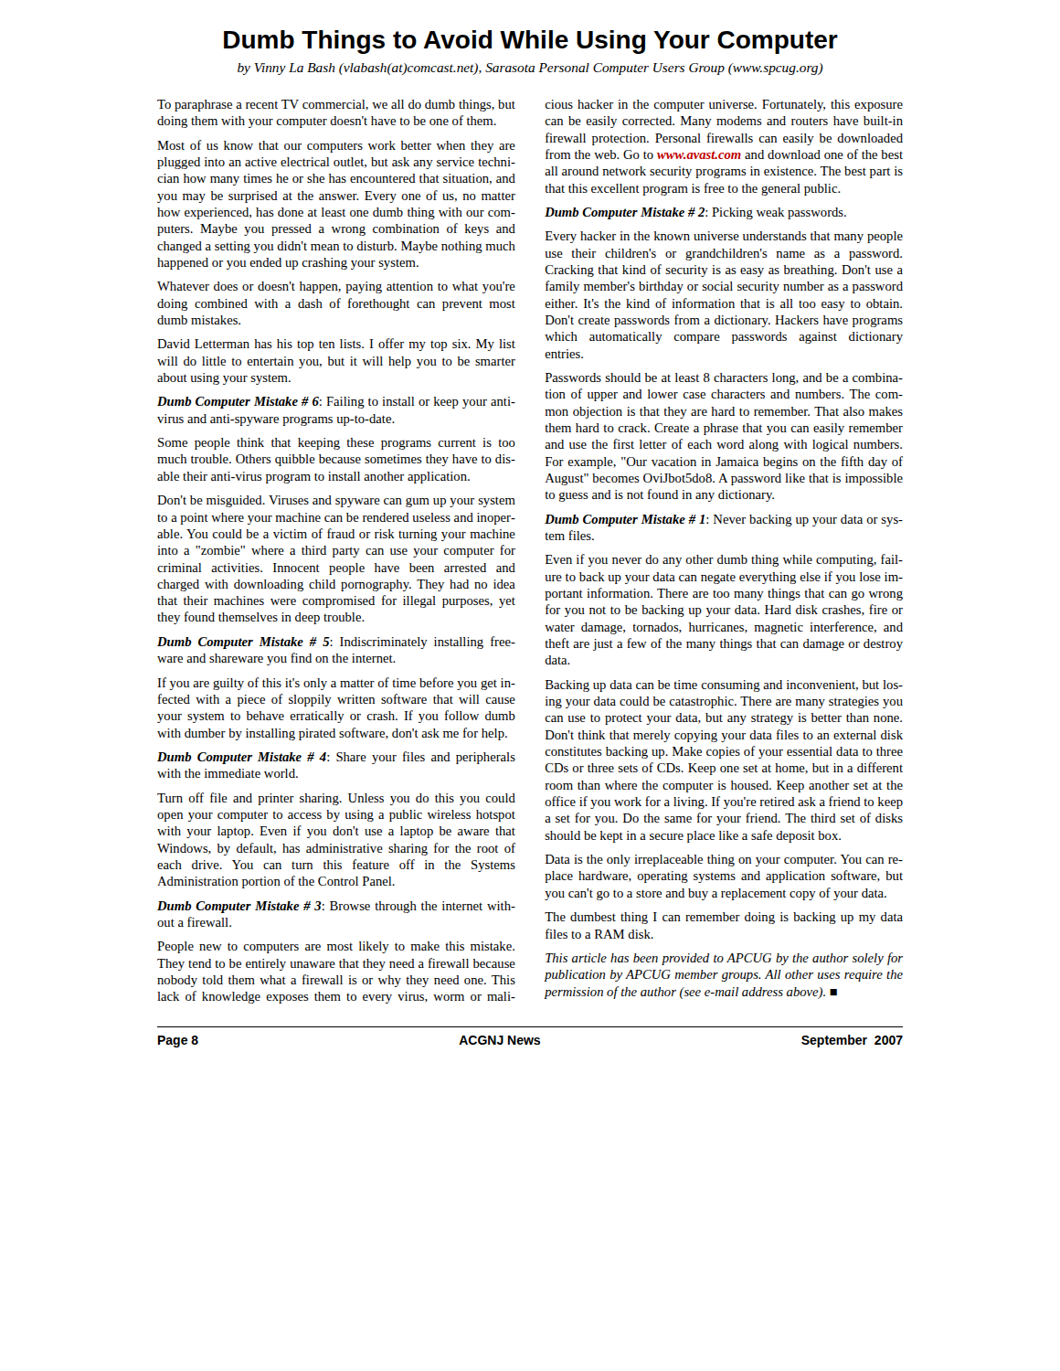Dumb Things to Avoid While Using Your Computer
by Vinny La Bash (vlabash(at)comcast.net), Sarasota Personal Computer Users Group (www.spcug.org)
To paraphrase a recent TV commercial, we all do dumb things, but doing them with your computer doesn't have to be one of them.
Most of us know that our computers work better when they are plugged into an active electrical outlet, but ask any service technician how many times he or she has encountered that situation, and you may be surprised at the answer. Every one of us, no matter how experienced, has done at least one dumb thing with our computers. Maybe you pressed a wrong combination of keys and changed a setting you didn't mean to disturb. Maybe nothing much happened or you ended up crashing your system.
Whatever does or doesn't happen, paying attention to what you're doing combined with a dash of forethought can prevent most dumb mistakes.
David Letterman has his top ten lists. I offer my top six. My list will do little to entertain you, but it will help you to be smarter about using your system.
Dumb Computer Mistake # 6: Failing to install or keep your anti-virus and anti-spyware programs up-to-date.
Some people think that keeping these programs current is too much trouble. Others quibble because sometimes they have to disable their anti-virus program to install another application.
Don't be misguided. Viruses and spyware can gum up your system to a point where your machine can be rendered useless and inoperable. You could be a victim of fraud or risk turning your machine into a "zombie" where a third party can use your computer for criminal activities. Innocent people have been arrested and charged with downloading child pornography. They had no idea that their machines were compromised for illegal purposes, yet they found themselves in deep trouble.
Dumb Computer Mistake # 5: Indiscriminately installing freeware and shareware you find on the internet.
If you are guilty of this it's only a matter of time before you get infected with a piece of sloppily written software that will cause your system to behave erratically or crash. If you follow dumb with dumber by installing pirated software, don't ask me for help.
Dumb Computer Mistake # 4: Share your files and peripherals with the immediate world.
Turn off file and printer sharing. Unless you do this you could open your computer to access by using a public wireless hotspot with your laptop. Even if you don't use a laptop be aware that Windows, by default, has administrative sharing for the root of each drive. You can turn this feature off in the Systems Administration portion of the Control Panel.
Dumb Computer Mistake # 3: Browse through the internet without a firewall.
People new to computers are most likely to make this mistake. They tend to be entirely unaware that they need a firewall because nobody told them what a firewall is or why they need one. This lack of knowledge exposes them to every virus, worm or malicious hacker in the computer universe. Fortunately, this exposure can be easily corrected. Many modems and routers have built-in firewall protection. Personal firewalls can easily be downloaded from the web. Go to www.avast.com and download one of the best all around network security programs in existence. The best part is that this excellent program is free to the general public.
Dumb Computer Mistake # 2: Picking weak passwords.
Every hacker in the known universe understands that many people use their children's or grandchildren's name as a password. Cracking that kind of security is as easy as breathing. Don't use a family member's birthday or social security number as a password either. It's the kind of information that is all too easy to obtain. Don't create passwords from a dictionary. Hackers have programs which automatically compare passwords against dictionary entries.
Passwords should be at least 8 characters long, and be a combination of upper and lower case characters and numbers. The common objection is that they are hard to remember. That also makes them hard to crack. Create a phrase that you can easily remember and use the first letter of each word along with logical numbers. For example, "Our vacation in Jamaica begins on the fifth day of August" becomes OviJbot5do8. A password like that is impossible to guess and is not found in any dictionary.
Dumb Computer Mistake # 1: Never backing up your data or system files.
Even if you never do any other dumb thing while computing, failure to back up your data can negate everything else if you lose important information. There are too many things that can go wrong for you not to be backing up your data. Hard disk crashes, fire or water damage, tornados, hurricanes, magnetic interference, and theft are just a few of the many things that can damage or destroy data.
Backing up data can be time consuming and inconvenient, but losing your data could be catastrophic. There are many strategies you can use to protect your data, but any strategy is better than none. Don't think that merely copying your data files to an external disk constitutes backing up. Make copies of your essential data to three CDs or three sets of CDs. Keep one set at home, but in a different room than where the computer is housed. Keep another set at the office if you work for a living. If you're retired ask a friend to keep a set for you. Do the same for your friend. The third set of disks should be kept in a secure place like a safe deposit box.
Data is the only irreplaceable thing on your computer. You can replace hardware, operating systems and application software, but you can't go to a store and buy a replacement copy of your data.
The dumbest thing I can remember doing is backing up my data files to a RAM disk.
This article has been provided to APCUG by the author solely for publication by APCUG member groups. All other uses require the permission of the author (see e-mail address above). ■
Page 8
ACGNJ News
September 2007